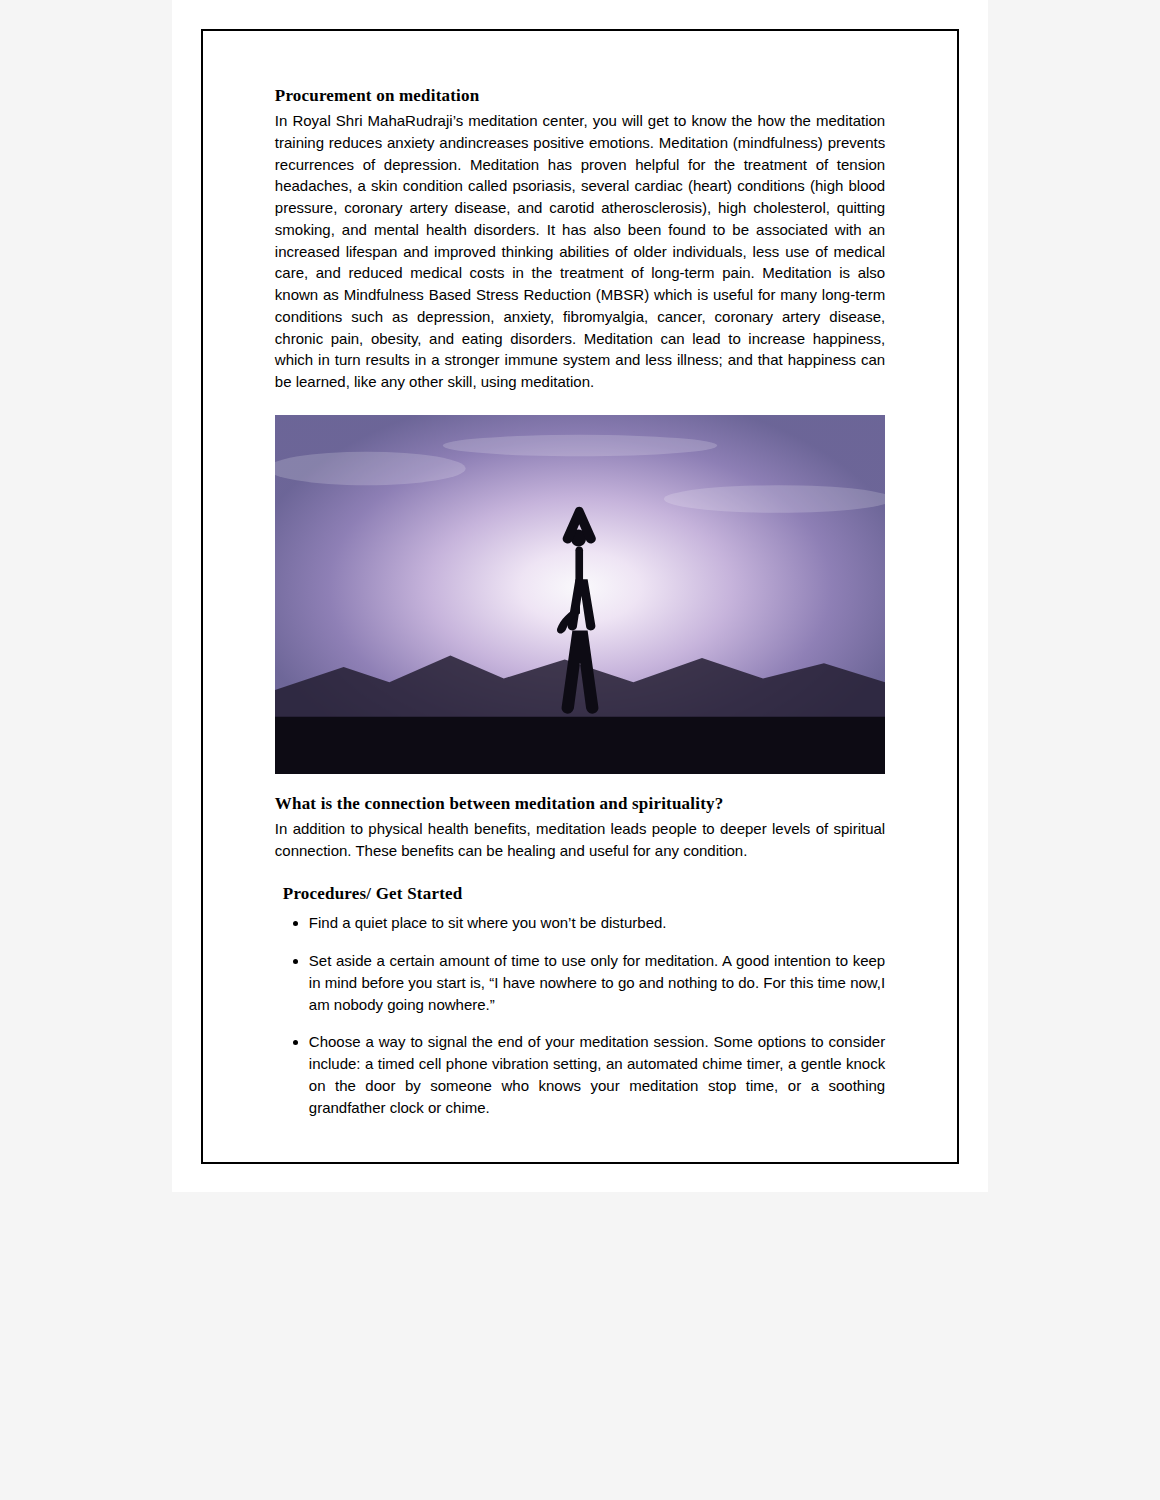MF
Procurement on meditation
In Royal Shri MahaRudraji’s meditation center, you will get to know the how the meditation training reduces anxiety andincreases positive emotions. Meditation (mindfulness) prevents recurrences of depression. Meditation has proven helpful for the treatment of tension headaches, a skin condition called psoriasis, several cardiac (heart) conditions (high blood pressure, coronary artery disease, and carotid atherosclerosis), high cholesterol, quitting smoking, and mental health disorders. It has also been found to be associated with an increased lifespan and improved thinking abilities of older individuals, less use of medical care, and reduced medical costs in the treatment of long-term pain. Meditation is also known as Mindfulness Based Stress Reduction (MBSR) which is useful for many long-term conditions such as depression, anxiety, fibromyalgia, cancer, coronary artery disease, chronic pain, obesity, and eating disorders. Meditation can lead to increase happiness, which in turn results in a stronger immune system and less illness; and that happiness can be learned, like any other skill, using meditation.
What is the connection between meditation and spirituality?
In addition to physical health benefits, meditation leads people to deeper levels of spiritual connection. These benefits can be healing and useful for any condition.
Procedures/ Get Started
Find a quiet place to sit where you won’t be disturbed.
Set aside a certain amount of time to use only for meditation. A good intention to keep in mind before you start is, “I have nowhere to go and nothing to do. For this time now,I am nobody going nowhere.”
Choose a way to signal the end of your meditation session. Some options to consider include: a timed cell phone vibration setting, an automated chime timer, a gentle knock on the door by someone who knows your meditation stop time, or a soothing grandfather clock or chime.